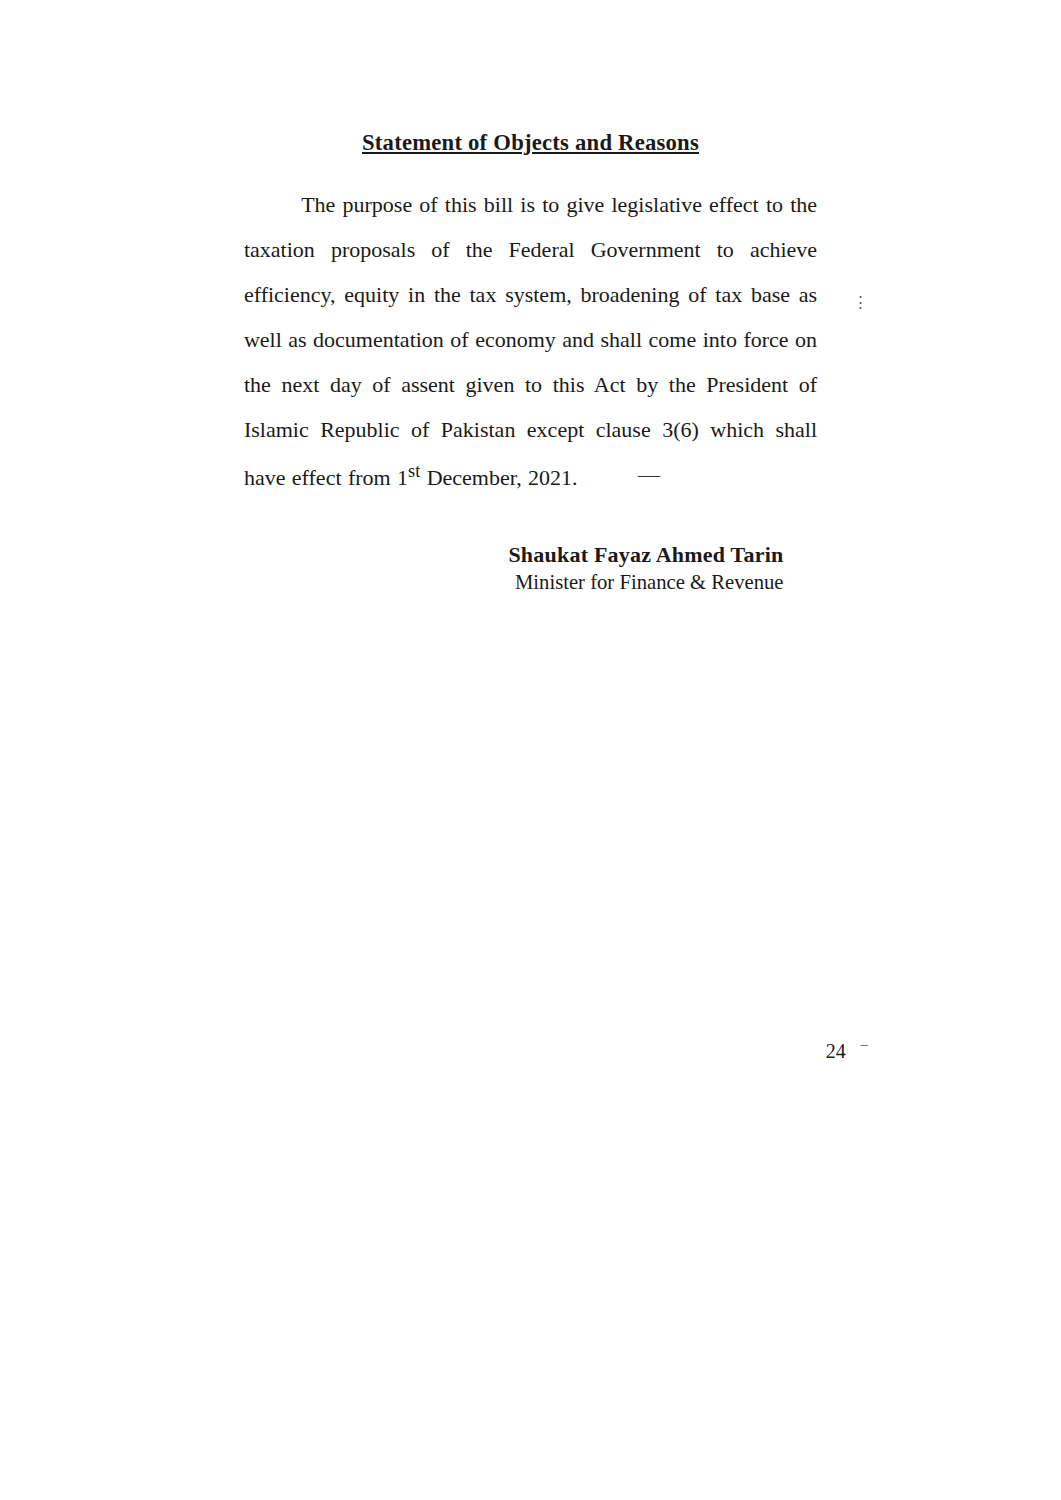Statement of Objects and Reasons
The purpose of this bill is to give legislative effect to the taxation proposals of the Federal Government to achieve efficiency, equity in the tax system, broadening of tax base as well as documentation of economy and shall come into force on the next day of assent given to this Act by the President of Islamic Republic of Pakistan except clause 3(6) which shall have effect from 1st December, 2021.—
Shaukat Fayaz Ahmed Tarin
Minister for Finance & Revenue
⋮
–
24